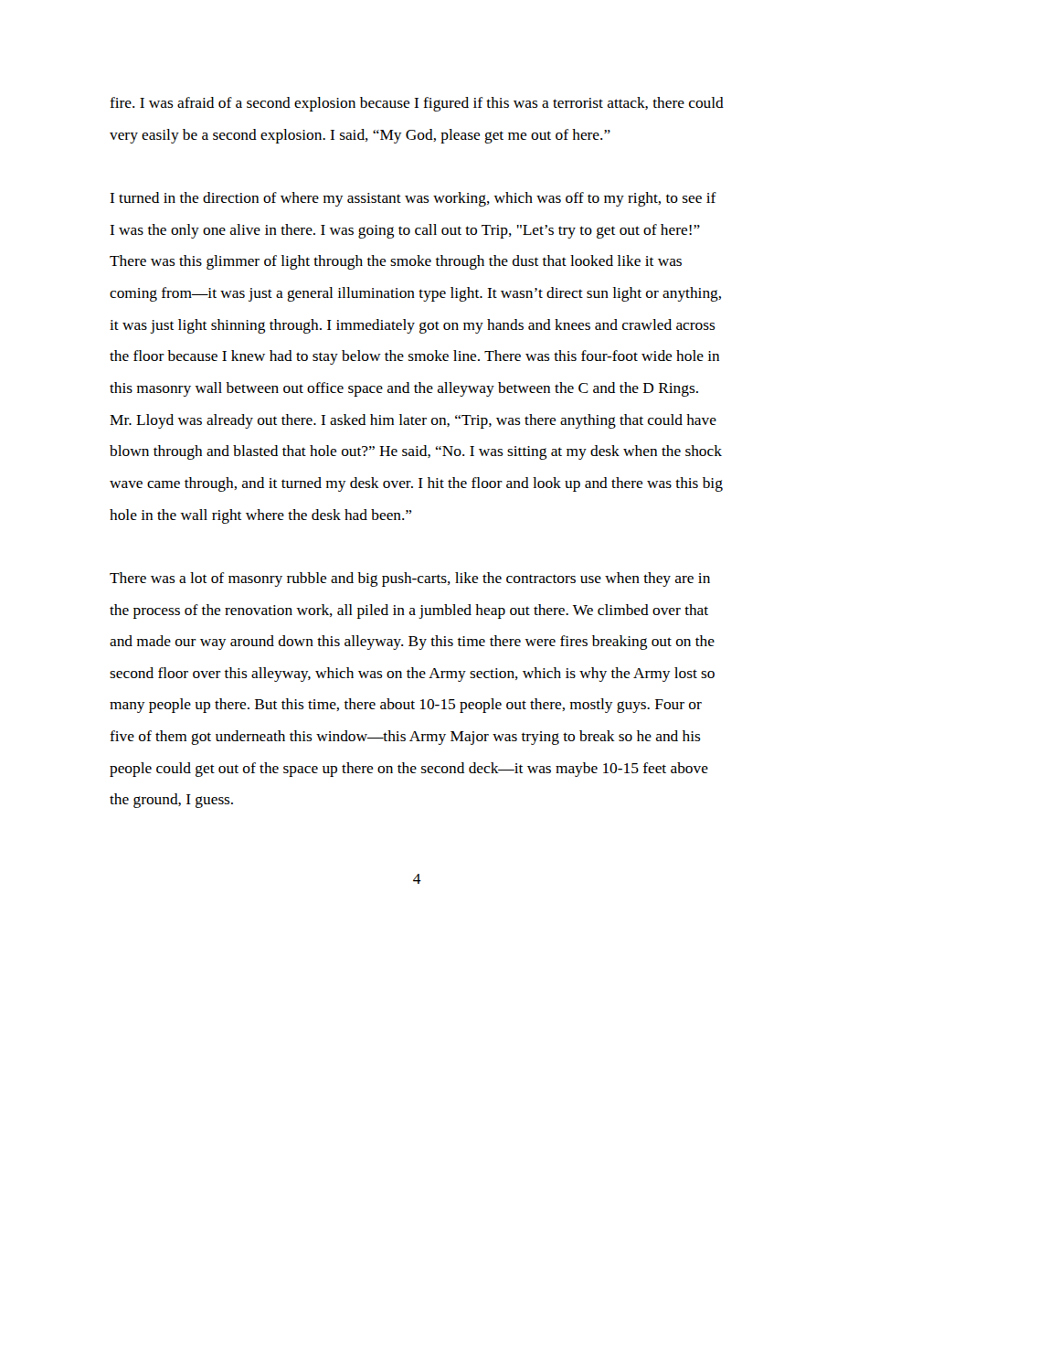fire. I was afraid of a second explosion because I figured if this was a terrorist attack, there could very easily be a second explosion. I said, “My God, please get me out of here.”
I turned in the direction of where my assistant was working, which was off to my right, to see if I was the only one alive in there. I was going to call out to Trip, "Let’s try to get out of here!” There was this glimmer of light through the smoke through the dust that looked like it was coming from—it was just a general illumination type light. It wasn’t direct sun light or anything, it was just light shinning through. I immediately got on my hands and knees and crawled across the floor because I knew had to stay below the smoke line. There was this four-foot wide hole in this masonry wall between out office space and the alleyway between the C and the D Rings. Mr. Lloyd was already out there. I asked him later on, “Trip, was there anything that could have blown through and blasted that hole out?” He said, “No. I was sitting at my desk when the shock wave came through, and it turned my desk over. I hit the floor and look up and there was this big hole in the wall right where the desk had been.”
There was a lot of masonry rubble and big push-carts, like the contractors use when they are in the process of the renovation work, all piled in a jumbled heap out there. We climbed over that and made our way around down this alleyway. By this time there were fires breaking out on the second floor over this alleyway, which was on the Army section, which is why the Army lost so many people up there. But this time, there about 10-15 people out there, mostly guys. Four or five of them got underneath this window—this Army Major was trying to break so he and his people could get out of the space up there on the second deck—it was maybe 10-15 feet above the ground, I guess.
4